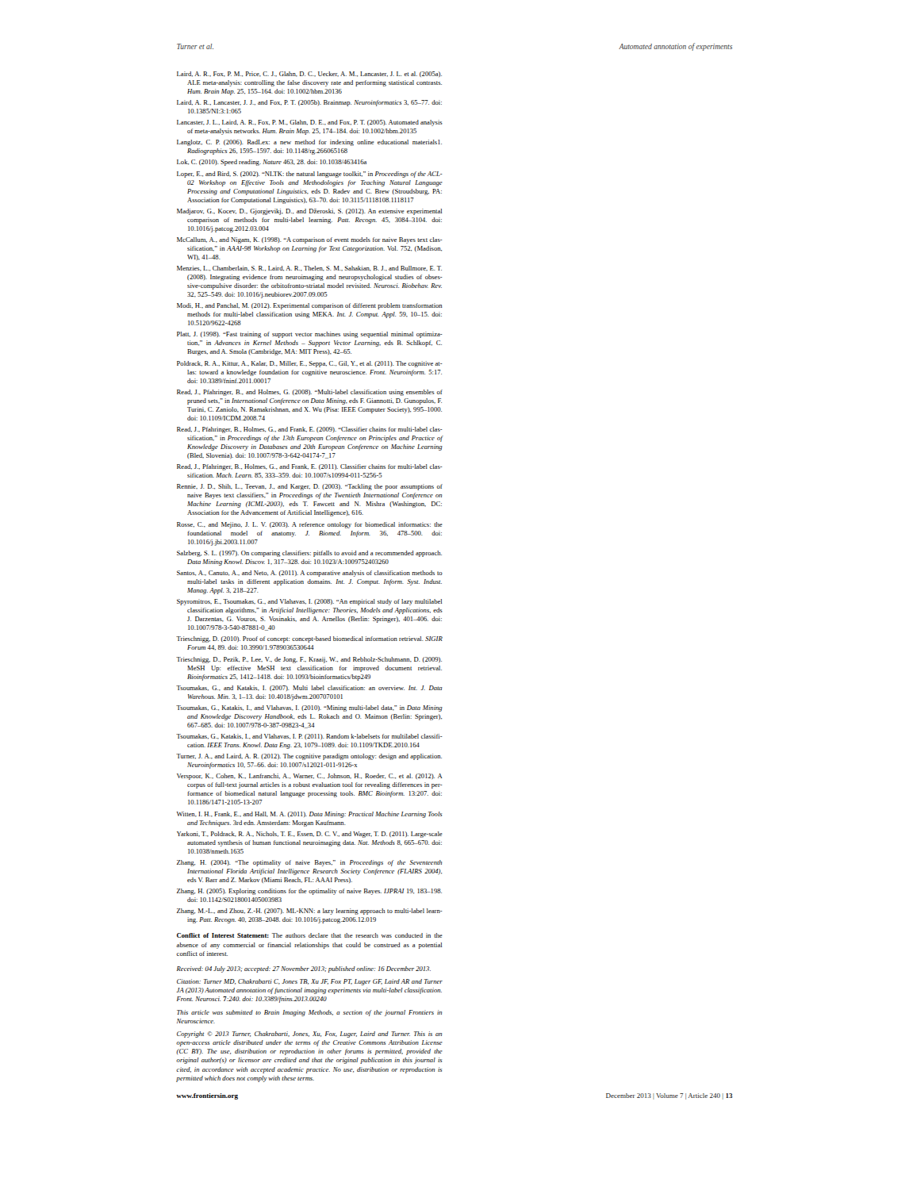Turner et al.
Automated annotation of experiments
Laird, A. R., Fox, P. M., Price, C. J., Glahn, D. C., Uecker, A. M., Lancaster, J. L. et al. (2005a). ALE meta-analysis: controlling the false discovery rate and performing statistical contrasts. Hum. Brain Map. 25, 155–164. doi: 10.1002/hbm.20136
Laird, A. R., Lancaster, J. J., and Fox, P. T. (2005b). Brainmap. Neuroinformatics 3, 65–77. doi: 10.1385/NI:3:1:065
Lancaster, J. L., Laird, A. R., Fox, P. M., Glahn, D. E., and Fox, P. T. (2005). Automated analysis of meta-analysis networks. Hum. Brain Map. 25, 174–184. doi: 10.1002/hbm.20135
Langlotz, C. P. (2006). RadLex: a new method for indexing online educational materials1. Radiographics 26, 1595–1597. doi: 10.1148/rg.266065168
Lok, C. (2010). Speed reading. Nature 463, 28. doi: 10.1038/463416a
Loper, E., and Bird, S. (2002). “NLTK: the natural language toolkit,” in Proceedings of the ACL-02 Workshop on Effective Tools and Methodologies for Teaching Natural Language Processing and Computational Linguistics, eds D. Radev and C. Brew (Stroudsburg, PA: Association for Computational Linguistics), 63–70. doi: 10.3115/1118108.1118117
Madjarov, G., Kocev, D., Gjorgjevikj, D., and Džeroski, S. (2012). An extensive experimental comparison of methods for multi-label learning. Patt. Recogn. 45, 3084–3104. doi: 10.1016/j.patcog.2012.03.004
McCallum, A., and Nigam, K. (1998). “A comparison of event models for naive Bayes text classification,” in AAAI-98 Workshop on Learning for Text Categorization. Vol. 752, (Madison, WI), 41–48.
Menzies, L., Chamberlain, S. R., Laird, A. R., Thelen, S. M., Sahakian, B. J., and Bullmore, E. T. (2008). Integrating evidence from neuroimaging and neuropsychological studies of obsessive-compulsive disorder: the orbitofronto-striatal model revisited. Neurosci. Biobehav. Rev. 32, 525–549. doi: 10.1016/j.neubiorev.2007.09.005
Modi, H., and Panchal, M. (2012). Experimental comparison of different problem transformation methods for multi-label classification using MEKA. Int. J. Comput. Appl. 59, 10–15. doi: 10.5120/9622-4268
Platt, J. (1998). “Fast training of support vector machines using sequential minimal optimization,” in Advances in Kernel Methods – Support Vector Learning, eds B. Schlkopf, C. Burges, and A. Smola (Cambridge, MA: MIT Press), 42–65.
Poldrack, R. A., Kittur, A., Kalar, D., Miller, E., Seppa, C., Gil, Y., et al. (2011). The cognitive atlas: toward a knowledge foundation for cognitive neuroscience. Front. Neuroinform. 5:17. doi: 10.3389/fninf.2011.00017
Read, J., Pfahringer, B., and Holmes, G. (2008). “Multi-label classification using ensembles of pruned sets,” in International Conference on Data Mining, eds F. Giannotti, D. Gunopulos, F. Turini, C. Zaniolo, N. Ramakrishnan, and X. Wu (Pisa: IEEE Computer Society), 995–1000. doi: 10.1109/ICDM.2008.74
Read, J., Pfahringer, B., Holmes, G., and Frank, E. (2009). “Classifier chains for multi-label classification,” in Proceedings of the 13th European Conference on Principles and Practice of Knowledge Discovery in Databases and 20th European Conference on Machine Learning (Bled, Slovenia). doi: 10.1007/978-3-642-04174-7_17
Read, J., Pfahringer, B., Holmes, G., and Frank, E. (2011). Classifier chains for multi-label classification. Mach. Learn. 85, 333–359. doi: 10.1007/s10994-011-5256-5
Rennie, J. D., Shih, L., Teevan, J., and Karger, D. (2003). “Tackling the poor assumptions of naive Bayes text classifiers,” in Proceedings of the Twentieth International Conference on Machine Learning (ICML-2003), eds T. Fawcett and N. Mishra (Washington, DC: Association for the Advancement of Artificial Intelligence), 616.
Rosse, C., and Mejino, J. L. V. (2003). A reference ontology for biomedical informatics: the foundational model of anatomy. J. Biomed. Inform. 36, 478–500. doi: 10.1016/j.jbi.2003.11.007
Salzberg, S. L. (1997). On comparing classifiers: pitfalls to avoid and a recommended approach. Data Mining Knowl. Discov. 1, 317–328. doi: 10.1023/A:1009752403260
Santos, A., Canuto, A., and Neto, A. (2011). A comparative analysis of classification methods to multi-label tasks in different application domains. Int. J. Comput. Inform. Syst. Indust. Manag. Appl. 3, 218–227.
Spyromitros, E., Tsoumakas, G., and Vlahavas, I. (2008). “An empirical study of lazy multilabel classification algorithms,” in Artificial Intelligence: Theories, Models and Applications, eds J. Darzentas, G. Vouros, S. Vosinakis, and A. Arnellos (Berlin: Springer), 401–406. doi: 10.1007/978-3-540-87881-0_40
Trieschnigg, D. (2010). Proof of concept: concept-based biomedical information retrieval. SIGIR Forum 44, 89. doi: 10.3990/1.9789036530644
Trieschnigg, D., Pezik, P., Lee, V., de Jong, F., Kraaij, W., and Rebholz-Schuhmann, D. (2009). MeSH Up: effective MeSH text classification for improved document retrieval. Bioinformatics 25, 1412–1418. doi: 10.1093/bioinformatics/btp249
Tsoumakas, G., and Katakis, I. (2007). Multi label classification: an overview. Int. J. Data Warehous. Min. 3, 1–13. doi: 10.4018/jdwm.2007070101
Tsoumakas, G., Katakis, I., and Vlahavas, I. (2010). “Mining multi-label data,” in Data Mining and Knowledge Discovery Handbook, eds L. Rokach and O. Maimon (Berlin: Springer), 667–685. doi: 10.1007/978-0-387-09823-4_34
Tsoumakas, G., Katakis, I., and Vlahavas, I. P. (2011). Random k-labelsets for multilabel classification. IEEE Trans. Knowl. Data Eng. 23, 1079–1089. doi: 10.1109/TKDE.2010.164
Turner, J. A., and Laird, A. R. (2012). The cognitive paradigm ontology: design and application. Neuroinformatics 10, 57–66. doi: 10.1007/s12021-011-9126-x
Verspoor, K., Cohen, K., Lanfranchi, A., Warner, C., Johnson, H., Roeder, C., et al. (2012). A corpus of full-text journal articles is a robust evaluation tool for revealing differences in performance of biomedical natural language processing tools. BMC Bioinform. 13:207. doi: 10.1186/1471-2105-13-207
Witten, I. H., Frank, E., and Hall, M. A. (2011). Data Mining: Practical Machine Learning Tools and Techniques. 3rd edn. Amsterdam: Morgan Kaufmann.
Yarkoni, T., Poldrack, R. A., Nichols, T. E., Essen, D. C. V., and Wager, T. D. (2011). Large-scale automated synthesis of human functional neuroimaging data. Nat. Methods 8, 665–670. doi: 10.1038/nmeth.1635
Zhang, H. (2004). “The optimality of naive Bayes,” in Proceedings of the Seventeenth International Florida Artificial Intelligence Research Society Conference (FLAIRS 2004), eds V. Barr and Z. Markov (Miami Beach, FL: AAAI Press).
Zhang, H. (2005). Exploring conditions for the optimality of naive Bayes. IJPRAI 19, 183–198. doi: 10.1142/S0218001405003983
Zhang, M.-L., and Zhou, Z.-H. (2007). ML-KNN: a lazy learning approach to multi-label learning. Patt. Recogn. 40, 2038–2048. doi: 10.1016/j.patcog.2006.12.019
Conflict of Interest Statement: The authors declare that the research was conducted in the absence of any commercial or financial relationships that could be construed as a potential conflict of interest.
Received: 04 July 2013; accepted: 27 November 2013; published online: 16 December 2013.
Citation: Turner MD, Chakrabarti C, Jones TB, Xu JF, Fox PT, Luger GF, Laird AR and Turner JA (2013) Automated annotation of functional imaging experiments via multi-label classification. Front. Neurosci. 7:240. doi: 10.3389/fnins.2013.00240
This article was submitted to Brain Imaging Methods, a section of the journal Frontiers in Neuroscience.
Copyright © 2013 Turner, Chakrabarti, Jones, Xu, Fox, Luger, Laird and Turner. This is an open-access article distributed under the terms of the Creative Commons Attribution License (CC BY). The use, distribution or reproduction in other forums is permitted, provided the original author(s) or licensor are credited and that the original publication in this journal is cited, in accordance with accepted academic practice. No use, distribution or reproduction is permitted which does not comply with these terms.
www.frontiersin.org
December 2013 | Volume 7 | Article 240 | 13